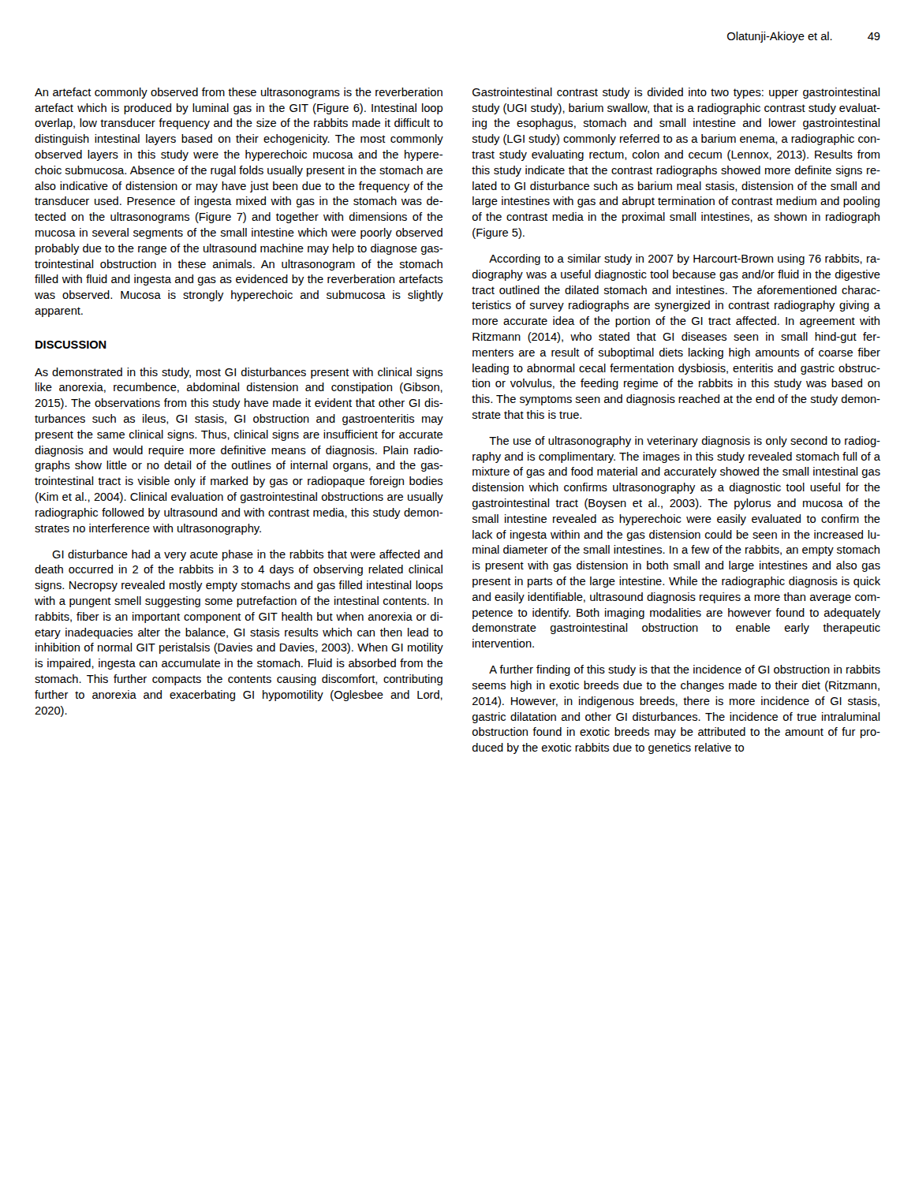Olatunji-Akioye et al. 49
An artefact commonly observed from these ultrasonograms is the reverberation artefact which is produced by luminal gas in the GIT (Figure 6). Intestinal loop overlap, low transducer frequency and the size of the rabbits made it difficult to distinguish intestinal layers based on their echogenicity. The most commonly observed layers in this study were the hyperechoic mucosa and the hyperechoic submucosa. Absence of the rugal folds usually present in the stomach are also indicative of distension or may have just been due to the frequency of the transducer used. Presence of ingesta mixed with gas in the stomach was detected on the ultrasonograms (Figure 7) and together with dimensions of the mucosa in several segments of the small intestine which were poorly observed probably due to the range of the ultrasound machine may help to diagnose gastrointestinal obstruction in these animals. An ultrasonogram of the stomach filled with fluid and ingesta and gas as evidenced by the reverberation artefacts was observed. Mucosa is strongly hyperechoic and submucosa is slightly apparent.
Discussion
As demonstrated in this study, most GI disturbances present with clinical signs like anorexia, recumbence, abdominal distension and constipation (Gibson, 2015). The observations from this study have made it evident that other GI disturbances such as ileus, GI stasis, GI obstruction and gastroenteritis may present the same clinical signs. Thus, clinical signs are insufficient for accurate diagnosis and would require more definitive means of diagnosis. Plain radiographs show little or no detail of the outlines of internal organs, and the gastrointestinal tract is visible only if marked by gas or radiopaque foreign bodies (Kim et al., 2004). Clinical evaluation of gastrointestinal obstructions are usually radiographic followed by ultrasound and with contrast media, this study demonstrates no interference with ultrasonography.
GI disturbance had a very acute phase in the rabbits that were affected and death occurred in 2 of the rabbits in 3 to 4 days of observing related clinical signs. Necropsy revealed mostly empty stomachs and gas filled intestinal loops with a pungent smell suggesting some putrefaction of the intestinal contents. In rabbits, fiber is an important component of GIT health but when anorexia or dietary inadequacies alter the balance, GI stasis results which can then lead to inhibition of normal GIT peristalsis (Davies and Davies, 2003). When GI motility is impaired, ingesta can accumulate in the stomach. Fluid is absorbed from the stomach. This further compacts the contents causing discomfort, contributing further to anorexia and exacerbating GI hypomotility (Oglesbee and Lord, 2020).
Gastrointestinal contrast study is divided into two types: upper gastrointestinal study (UGI study), barium swallow, that is a radiographic contrast study evaluating the esophagus, stomach and small intestine and lower gastrointestinal study (LGI study) commonly referred to as a barium enema, a radiographic contrast study evaluating rectum, colon and cecum (Lennox, 2013). Results from this study indicate that the contrast radiographs showed more definite signs related to GI disturbance such as barium meal stasis, distension of the small and large intestines with gas and abrupt termination of contrast medium and pooling of the contrast media in the proximal small intestines, as shown in radiograph (Figure 5).
According to a similar study in 2007 by Harcourt-Brown using 76 rabbits, radiography was a useful diagnostic tool because gas and/or fluid in the digestive tract outlined the dilated stomach and intestines. The aforementioned characteristics of survey radiographs are synergized in contrast radiography giving a more accurate idea of the portion of the GI tract affected. In agreement with Ritzmann (2014), who stated that GI diseases seen in small hind-gut fermenters are a result of suboptimal diets lacking high amounts of coarse fiber leading to abnormal cecal fermentation dysbiosis, enteritis and gastric obstruction or volvulus, the feeding regime of the rabbits in this study was based on this. The symptoms seen and diagnosis reached at the end of the study demonstrate that this is true.
The use of ultrasonography in veterinary diagnosis is only second to radiography and is complimentary. The images in this study revealed stomach full of a mixture of gas and food material and accurately showed the small intestinal gas distension which confirms ultrasonography as a diagnostic tool useful for the gastrointestinal tract (Boysen et al., 2003). The pylorus and mucosa of the small intestine revealed as hyperechoic were easily evaluated to confirm the lack of ingesta within and the gas distension could be seen in the increased luminal diameter of the small intestines. In a few of the rabbits, an empty stomach is present with gas distension in both small and large intestines and also gas present in parts of the large intestine. While the radiographic diagnosis is quick and easily identifiable, ultrasound diagnosis requires a more than average competence to identify. Both imaging modalities are however found to adequately demonstrate gastrointestinal obstruction to enable early therapeutic intervention.
A further finding of this study is that the incidence of GI obstruction in rabbits seems high in exotic breeds due to the changes made to their diet (Ritzmann, 2014). However, in indigenous breeds, there is more incidence of GI stasis, gastric dilatation and other GI disturbances. The incidence of true intraluminal obstruction found in exotic breeds may be attributed to the amount of fur produced by the exotic rabbits due to genetics relative to